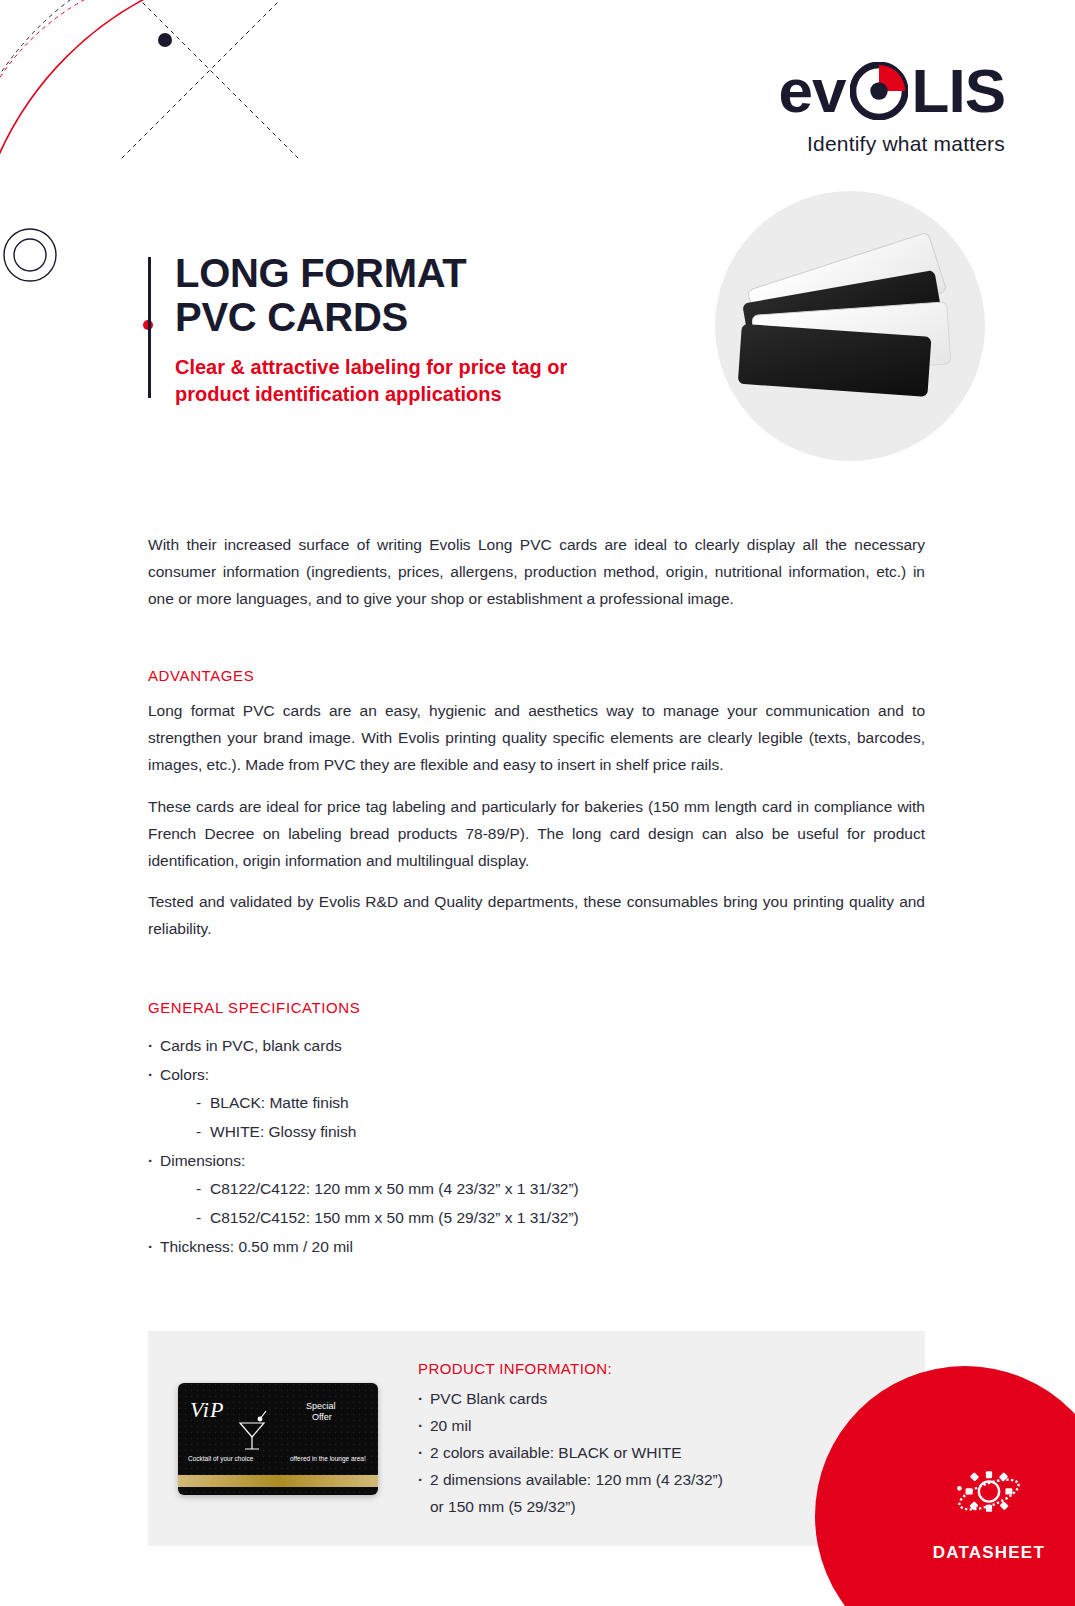ev LIS
Identify what matters
LONG FORMAT
PVC CARDS
Clear & attractive labeling for price tag or product identification applications
With their increased surface of writing Evolis Long PVC cards are ideal to clearly display all the necessary consumer information (ingredients, prices, allergens, production method, origin, nutritional information, etc.) in one or more languages, and to give your shop or establishment a professional image.
Advantages
Long format PVC cards are an easy, hygienic and aesthetics way to manage your communication and to strengthen your brand image. With Evolis printing quality specific elements are clearly legible (texts, barcodes, images, etc.). Made from PVC they are flexible and easy to insert in shelf price rails.
These cards are ideal for price tag labeling and particularly for bakeries (150 mm length card in compliance with French Decree on labeling bread products 78-89/P). The long card design can also be useful for product identification, origin information and multilingual display.
Tested and validated by Evolis R&D and Quality departments, these consumables bring you printing quality and reliability.
General Specifications
Cards in PVC, blank cards
Colors:
BLACK: Matte finish
WHITE: Glossy finish
Dimensions:
C8122/C4122: 120 mm x 50 mm (4 23/32” x 1 31/32”)
C8152/C4152: 150 mm x 50 mm (5 29/32” x 1 31/32”)
Thickness: 0.50 mm / 20 mil
ViP Special Offer Cocktail of your choice offered in the lounge area!
Product Information:
PVC Blank cards
20 mil
2 colors available: BLACK or WHITE
2 dimensions available: 120 mm (4 23/32”)
or 150 mm (5 29/32”)
DATASHEET